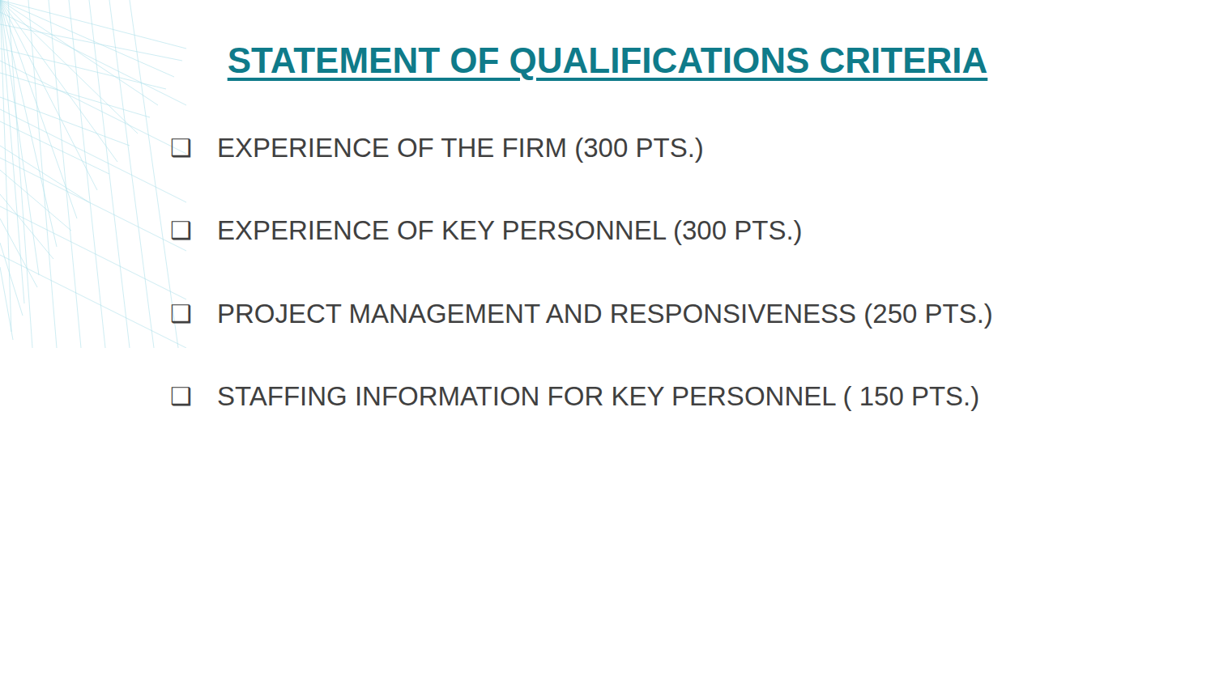STATEMENT OF QUALIFICATIONS CRITERIA
EXPERIENCE OF THE FIRM (300 PTS.)
EXPERIENCE OF KEY PERSONNEL (300 PTS.)
PROJECT MANAGEMENT AND RESPONSIVENESS (250 PTS.)
STAFFING INFORMATION FOR KEY PERSONNEL ( 150 PTS.)